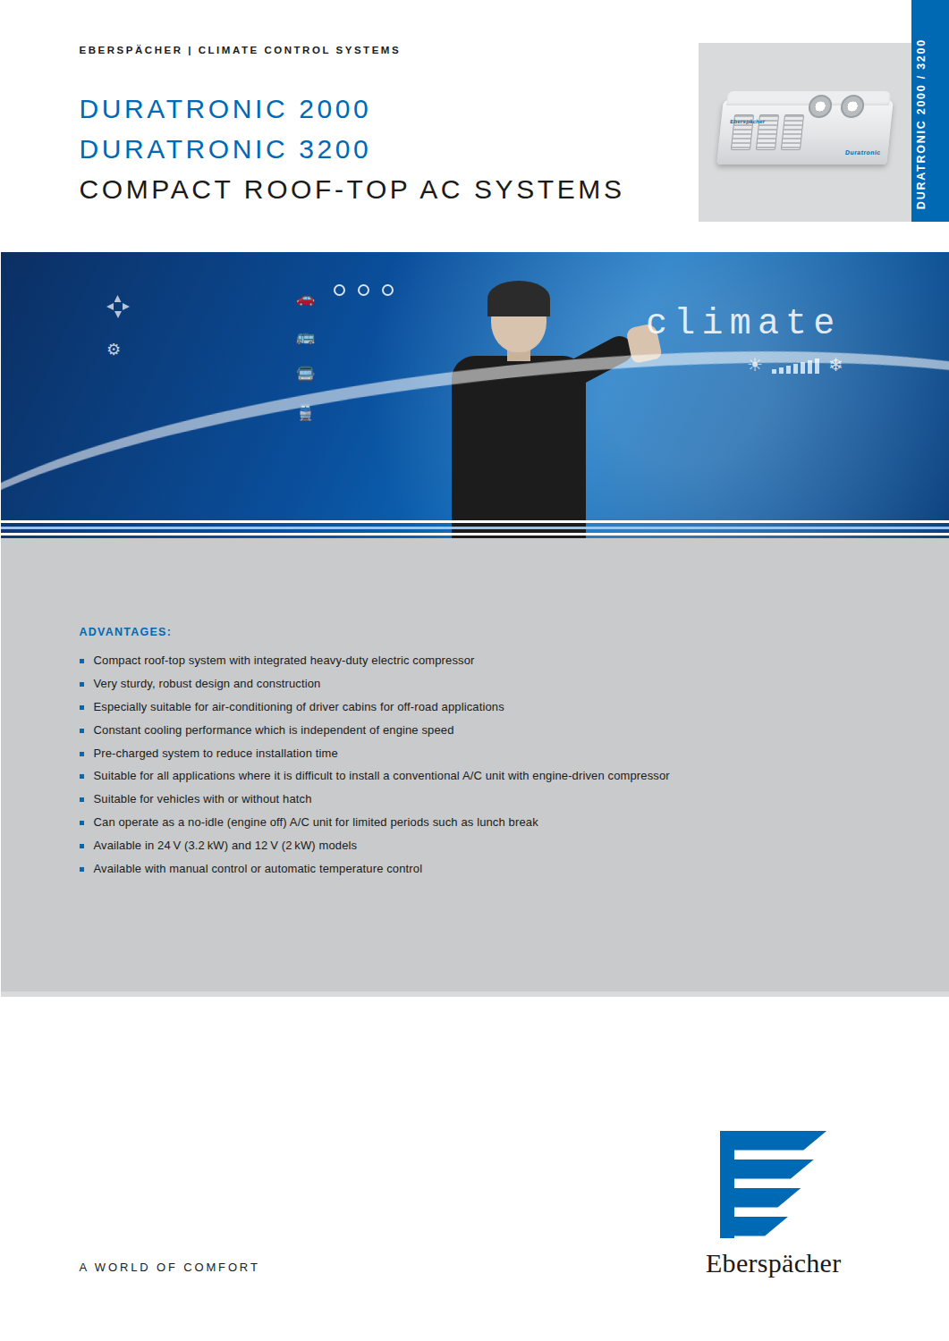DURATRONIC 2000 / 3200
EBERSPÄCHER | CLIMATE CONTROL SYSTEMS
DURATRONIC 2000
DURATRONIC 3200
COMPACT ROOF-TOP AC SYSTEMS
Eberspächer
Duratronic
⚙
🚗
🚌
🚍
🚆
climate
☀ ❄
Advantages:
Compact roof-top system with integrated heavy-duty electric compressor
Very sturdy, robust design and construction
Especially suitable for air-conditioning of driver cabins for off-road applications
Constant cooling performance which is independent of engine speed
Pre-charged system to reduce installation time
Suitable for all applications where it is difficult to install a conventional A/C unit with engine-driven compressor
Suitable for vehicles with or without hatch
Can operate as a no-idle (engine off) A/C unit for limited periods such as lunch break
Available in 24 V (3.2 kW) and 12 V (2 kW) models
Available with manual control or automatic temperature control
A WORLD OF COMFORT
Eberspächer